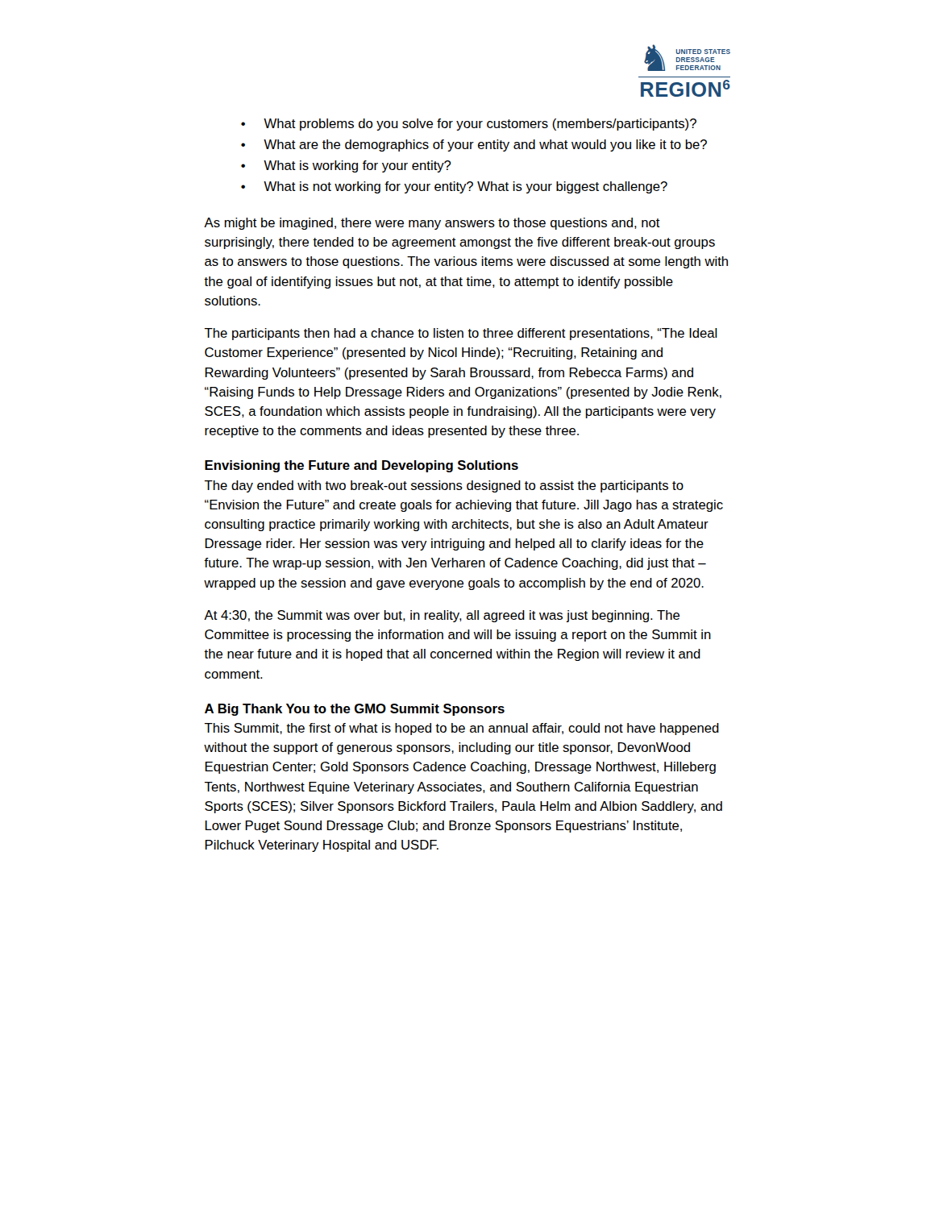♞ UNITED STATES
DRESSAGE
FEDERATION
REGION6
What problems do you solve for your customers (members/participants)?
What are the demographics of your entity and what would you like it to be?
What is working for your entity?
What is not working for your entity? What is your biggest challenge?
As might be imagined, there were many answers to those questions and, not surprisingly, there tended to be agreement amongst the five different break-out groups as to answers to those questions. The various items were discussed at some length with the goal of identifying issues but not, at that time, to attempt to identify possible solutions.
The participants then had a chance to listen to three different presentations, “The Ideal Customer Experience” (presented by Nicol Hinde); “Recruiting, Retaining and Rewarding Volunteers” (presented by Sarah Broussard, from Rebecca Farms) and “Raising Funds to Help Dressage Riders and Organizations” (presented by Jodie Renk, SCES, a foundation which assists people in fundraising). All the participants were very receptive to the comments and ideas presented by these three.
Envisioning the Future and Developing Solutions
The day ended with two break-out sessions designed to assist the participants to “Envision the Future” and create goals for achieving that future. Jill Jago has a strategic consulting practice primarily working with architects, but she is also an Adult Amateur Dressage rider. Her session was very intriguing and helped all to clarify ideas for the future. The wrap-up session, with Jen Verharen of Cadence Coaching, did just that – wrapped up the session and gave everyone goals to accomplish by the end of 2020.
At 4:30, the Summit was over but, in reality, all agreed it was just beginning. The Committee is processing the information and will be issuing a report on the Summit in the near future and it is hoped that all concerned within the Region will review it and comment.
A Big Thank You to the GMO Summit Sponsors
This Summit, the first of what is hoped to be an annual affair, could not have happened without the support of generous sponsors, including our title sponsor, DevonWood Equestrian Center; Gold Sponsors Cadence Coaching, Dressage Northwest, Hilleberg Tents, Northwest Equine Veterinary Associates, and Southern California Equestrian Sports (SCES); Silver Sponsors Bickford Trailers, Paula Helm and Albion Saddlery, and Lower Puget Sound Dressage Club; and Bronze Sponsors Equestrians’ Institute, Pilchuck Veterinary Hospital and USDF.